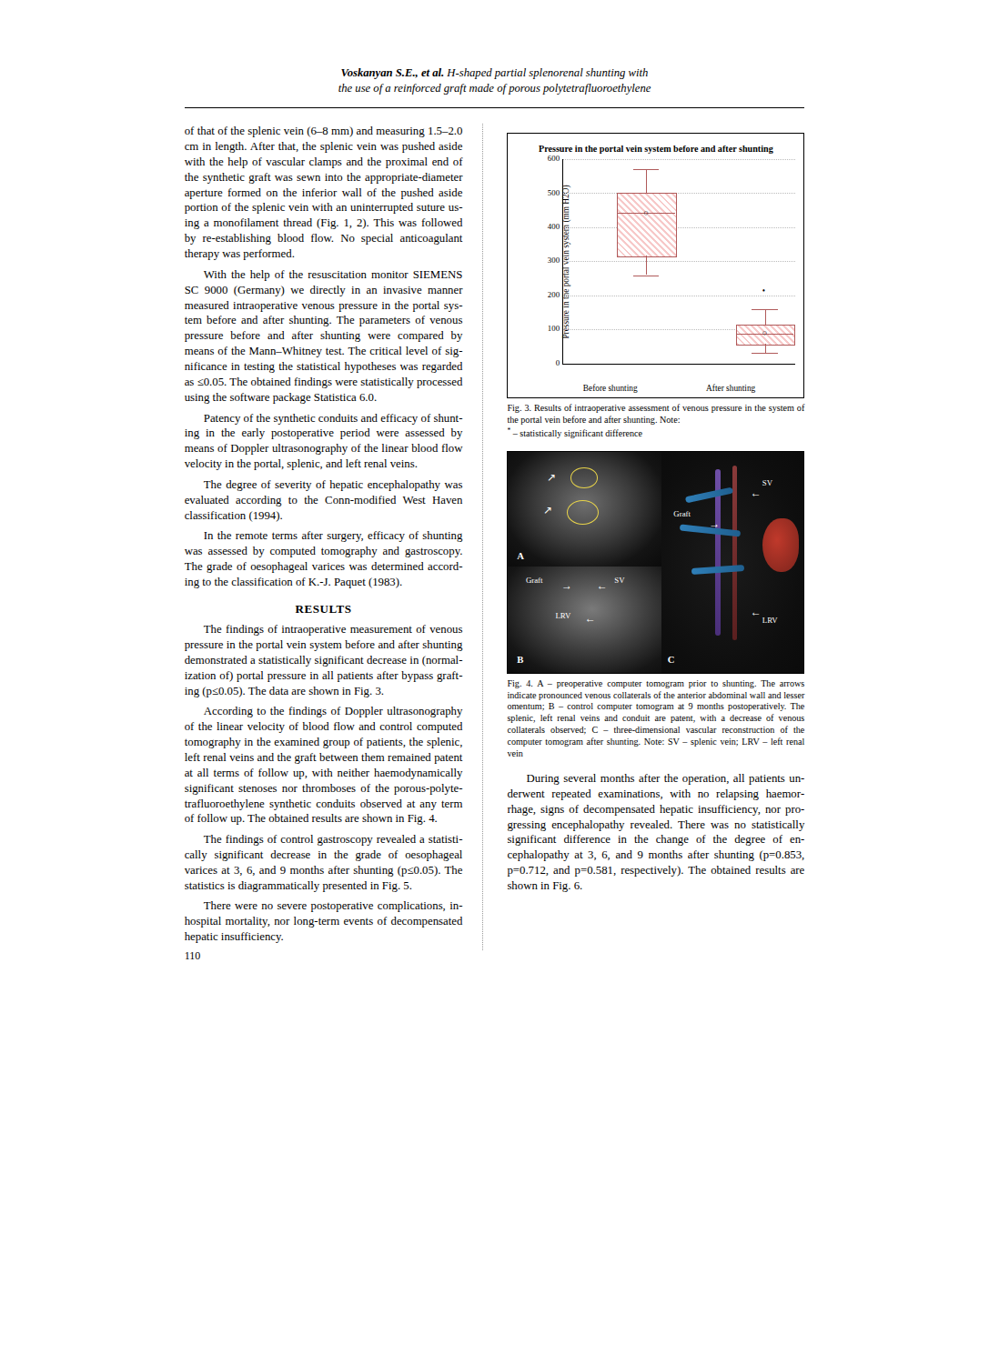Voskanyan S.E., et al. H-shaped partial splenorenal shunting with
the use of a reinforced graft made of porous polytetrafluoroethylene
of that of the splenic vein (6–8 mm) and measuring 1.5–2.0 cm in length. After that, the splenic vein was pushed aside with the help of vascular clamps and the proximal end of the synthetic graft was sewn into the appropriate-diameter aperture formed on the inferior wall of the pushed aside portion of the splenic vein with an uninterrupted suture using a monofilament thread (Fig. 1, 2). This was followed by re-establishing blood flow. No special anticoagulant therapy was performed.
With the help of the resuscitation monitor SIEMENS SC 9000 (Germany) we directly in an invasive manner measured intraoperative venous pressure in the portal system before and after shunting. The parameters of venous pressure before and after shunting were compared by means of the Mann–Whitney test. The critical level of significance in testing the statistical hypotheses was regarded as ≤0.05. The obtained findings were statistically processed using the software package Statistica 6.0.
Patency of the synthetic conduits and efficacy of shunting in the early postoperative period were assessed by means of Doppler ultrasonography of the linear blood flow velocity in the portal, splenic, and left renal veins.
The degree of severity of hepatic encephalopathy was evaluated according to the Conn-modified West Haven classification (1994).
In the remote terms after surgery, efficacy of shunting was assessed by computed tomography and gastroscopy. The grade of oesophageal varices was determined according to the classification of K.-J. Paquet (1983).
RESULTS
The findings of intraoperative measurement of venous pressure in the portal vein system before and after shunting demonstrated a statistically significant decrease in (normalization of) portal pressure in all patients after bypass grafting (p≤0.05). The data are shown in Fig. 3.
According to the findings of Doppler ultrasonography of the linear velocity of blood flow and control computed tomography in the examined group of patients, the splenic, left renal veins and the graft between them remained patent at all terms of follow up, with neither haemodynamically significant stenoses nor thromboses of the porous-polytetrafluoroethylene synthetic conduits observed at any term of follow up. The obtained results are shown in Fig. 4.
The findings of control gastroscopy revealed a statistically significant decrease in the grade of oesophageal varices at 3, 6, and 9 months after shunting (p≤0.05). The statistics is diagrammatically presented in Fig. 5.
There were no severe postoperative complications, in-hospital mortality, nor long-term events of decompensated hepatic insufficiency.
Pressure in the portal vein system before and after shunting
Pressure in the portal vein system (mm H2O)
600
500
400
300
200
100
0
○
•
○
Before shunting
After shunting
Fig. 3. Results of intraoperative assessment of venous pressure in the system of the portal vein before and after shunting. Note:
* – statistically significant difference
↗
↗
A
Graft
→
SV
←
LRV
←
B
SV
←
Graft
→
LRV
←
C
Fig. 4. A – preoperative computer tomogram prior to shunting. The arrows indicate pronounced venous collaterals of the anterior abdominal wall and lesser omentum; B – control computer tomogram at 9 months postoperatively. The splenic, left renal veins and conduit are patent, with a decrease of venous collaterals observed; C – three-dimensional vascular reconstruction of the computer tomogram after shunting. Note: SV – splenic vein; LRV – left renal vein
During several months after the operation, all patients underwent repeated examinations, with no relapsing haemorrhage, signs of decompensated hepatic insufficiency, nor progressing encephalopathy revealed. There was no statistically significant difference in the change of the degree of encephalopathy at 3, 6, and 9 months after shunting (p=0.853, p=0.712, and p=0.581, respectively). The obtained results are shown in Fig. 6.
110